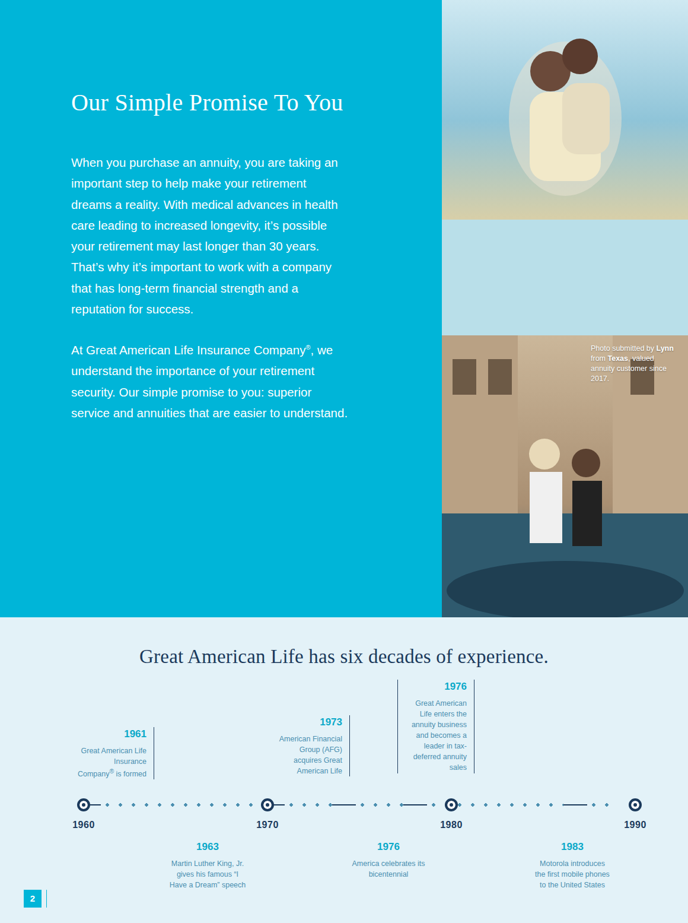Our Simple Promise To You
When you purchase an annuity, you are taking an important step to help make your retirement dreams a reality. With medical advances in health care leading to increased longevity, it’s possible your retirement may last longer than 30 years. That’s why it’s important to work with a company that has long-term financial strength and a reputation for success.
At Great American Life Insurance Company®, we understand the importance of your retirement security. Our simple promise to you: superior service and annuities that are easier to understand.
Photo submitted by Lynn from Texas, valued annuity customer since 2017.
Great American Life has six decades of experience.
1960
1970
1980
1990
1961 Great American Life Insurance Company® is formed
1973 American Financial Group (AFG) acquires Great American Life
1976 Great American Life enters the annuity business and becomes a leader in tax-deferred annuity sales
1963 Martin Luther King, Jr. gives his famous “I Have a Dream” speech
1976 America celebrates its bicentennial
1983 Motorola introduces the first mobile phones to the United States
2